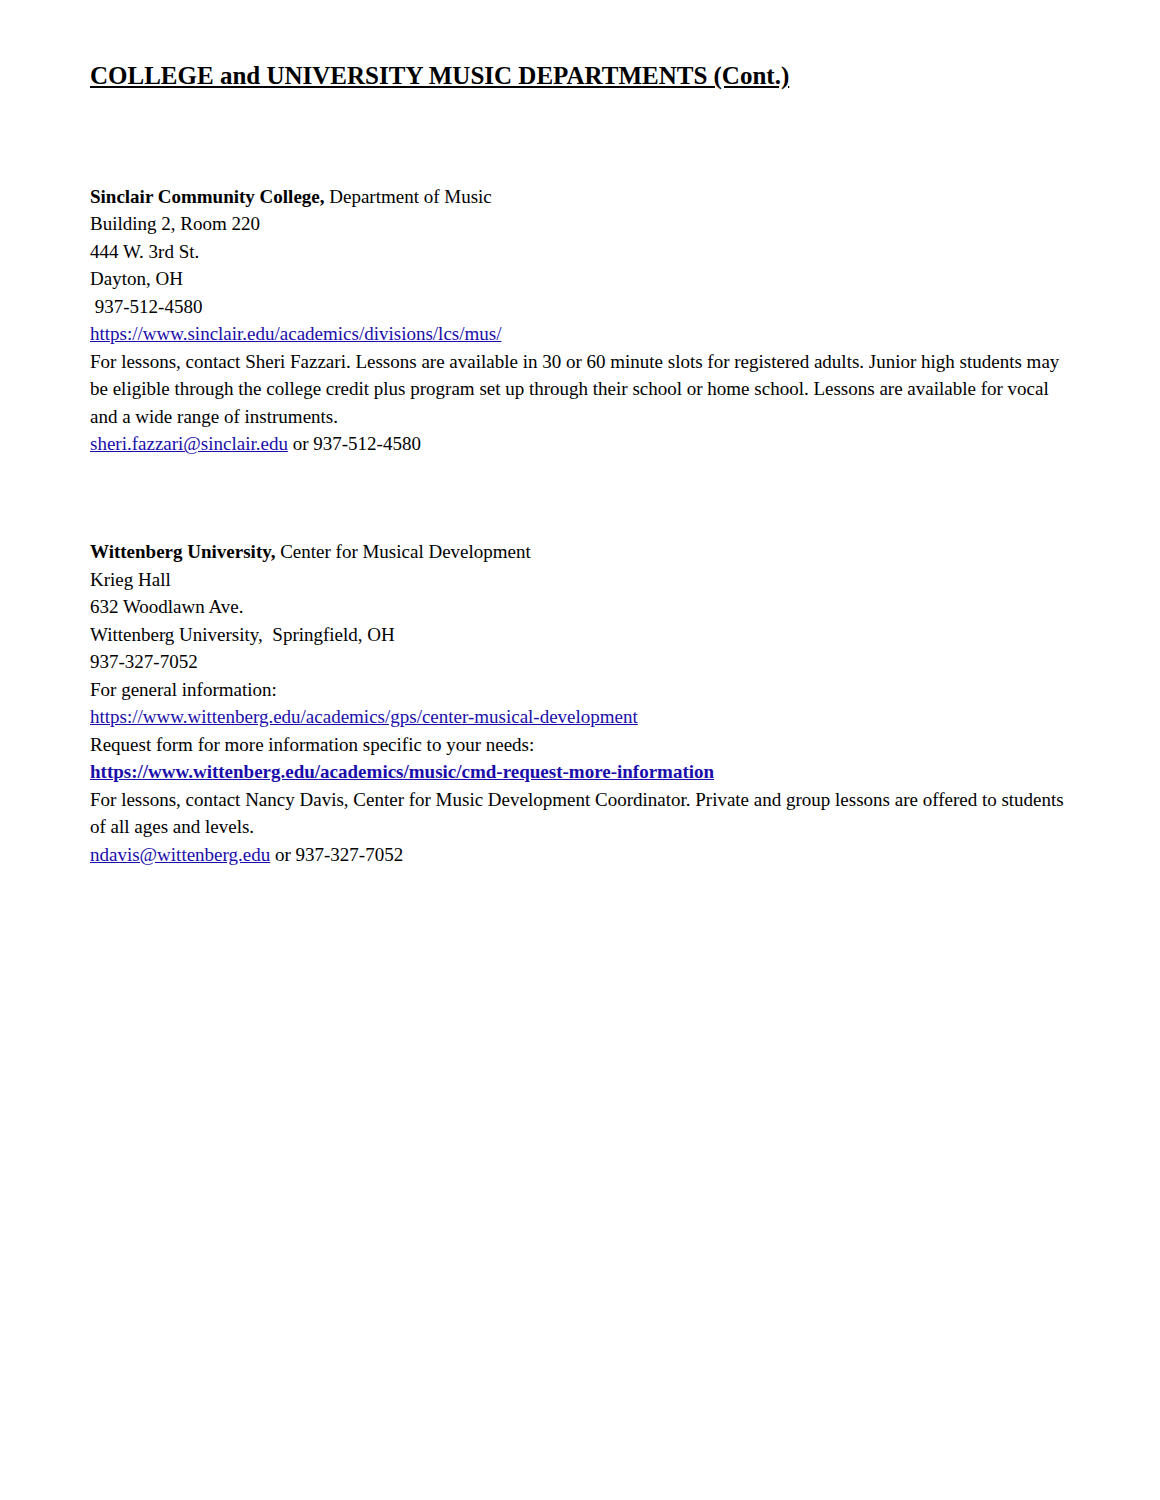COLLEGE and UNIVERSITY MUSIC DEPARTMENTS (Cont.)
Sinclair Community College, Department of Music
Building 2, Room 220
444 W. 3rd St.
Dayton, OH
937-512-4580
https://www.sinclair.edu/academics/divisions/lcs/mus/
For lessons, contact Sheri Fazzari. Lessons are available in 30 or 60 minute slots for registered adults. Junior high students may be eligible through the college credit plus program set up through their school or home school. Lessons are available for vocal and a wide range of instruments.
sheri.fazzari@sinclair.edu or 937-512-4580
Wittenberg University, Center for Musical Development
Krieg Hall
632 Woodlawn Ave.
Wittenberg University, Springfield, OH
937-327-7052
For general information:
https://www.wittenberg.edu/academics/gps/center-musical-development
Request form for more information specific to your needs:
https://www.wittenberg.edu/academics/music/cmd-request-more-information
For lessons, contact Nancy Davis, Center for Music Development Coordinator. Private and group lessons are offered to students of all ages and levels.
ndavis@wittenberg.edu or 937-327-7052